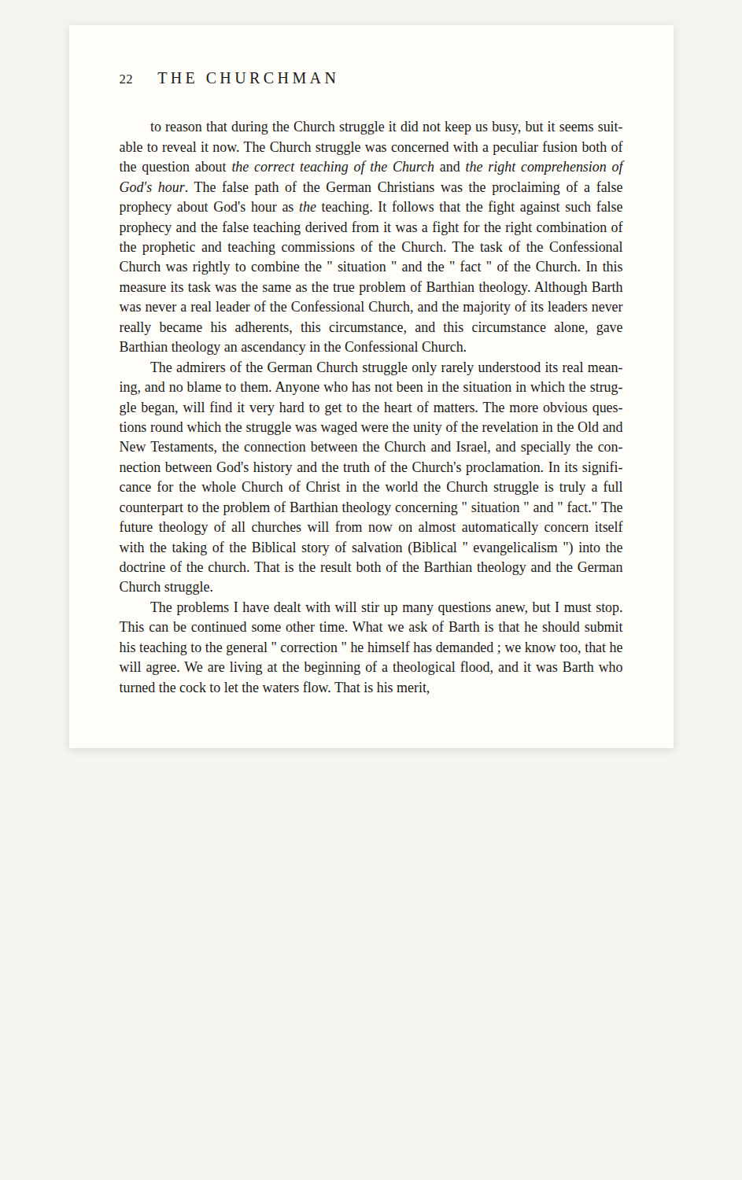22
The Churchman
to reason that during the Church struggle it did not keep us busy, but it seems suitable to reveal it now. The Church struggle was concerned with a peculiar fusion both of the question about the correct teaching of the Church and the right comprehension of God's hour. The false path of the German Christians was the proclaiming of a false prophecy about God's hour as the teaching. It follows that the fight against such false prophecy and the false teaching derived from it was a fight for the right combination of the prophetic and teaching commissions of the Church. The task of the Confessional Church was rightly to combine the " situation " and the " fact " of the Church. In this measure its task was the same as the true problem of Barthian theology. Although Barth was never a real leader of the Confessional Church, and the majority of its leaders never really became his adherents, this circumstance, and this circumstance alone, gave Barthian theology an ascendancy in the Confessional Church.
The admirers of the German Church struggle only rarely understood its real meaning, and no blame to them. Anyone who has not been in the situation in which the struggle began, will find it very hard to get to the heart of matters. The more obvious questions round which the struggle was waged were the unity of the revelation in the Old and New Testaments, the connection between the Church and Israel, and specially the connection between God's history and the truth of the Church's proclamation. In its significance for the whole Church of Christ in the world the Church struggle is truly a full counterpart to the problem of Barthian theology concerning " situation " and " fact." The future theology of all churches will from now on almost automatically concern itself with the taking of the Biblical story of salvation (Biblical " evangelicalism ") into the doctrine of the church. That is the result both of the Barthian theology and the German Church struggle.
The problems I have dealt with will stir up many questions anew, but I must stop. This can be continued some other time. What we ask of Barth is that he should submit his teaching to the general " correction " he himself has demanded ; we know too, that he will agree. We are living at the beginning of a theological flood, and it was Barth who turned the cock to let the waters flow. That is his merit,